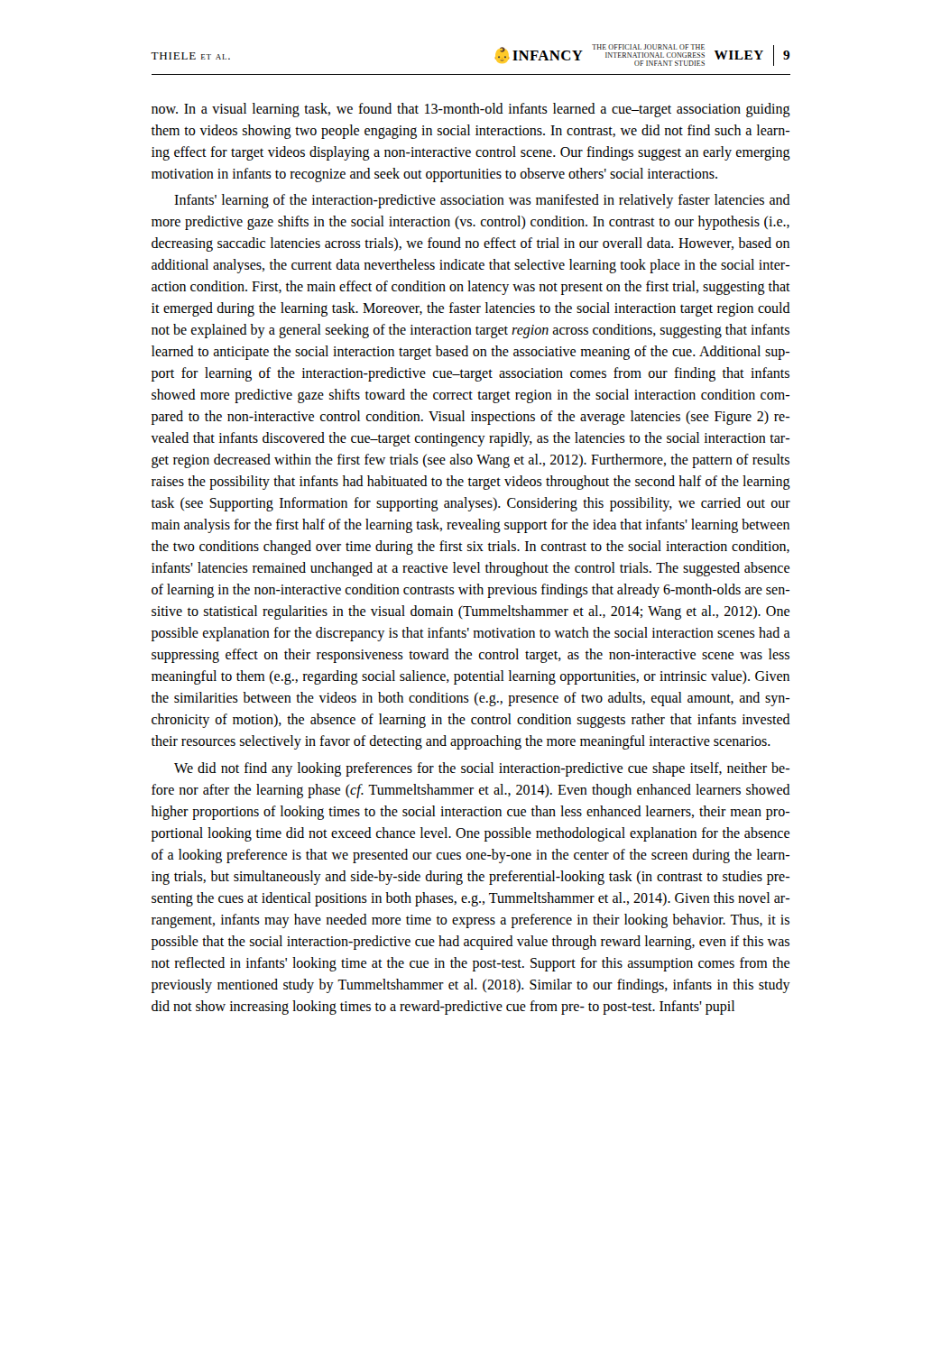THIELE et al.
👶INFANCY The official journal of the
International Congress
of Infant Studies WILEY 9
now. In a visual learning task, we found that 13-month-old infants learned a cue–target association guiding them to videos showing two people engaging in social interactions. In contrast, we did not find such a learning effect for target videos displaying a non-interactive control scene. Our findings suggest an early emerging motivation in infants to recognize and seek out opportunities to observe others' social interactions.
Infants' learning of the interaction-predictive association was manifested in relatively faster latencies and more predictive gaze shifts in the social interaction (vs. control) condition. In contrast to our hypothesis (i.e., decreasing saccadic latencies across trials), we found no effect of trial in our overall data. However, based on additional analyses, the current data nevertheless indicate that selective learning took place in the social interaction condition. First, the main effect of condition on latency was not present on the first trial, suggesting that it emerged during the learning task. Moreover, the faster latencies to the social interaction target region could not be explained by a general seeking of the interaction target region across conditions, suggesting that infants learned to anticipate the social interaction target based on the associative meaning of the cue. Additional support for learning of the interaction-predictive cue–target association comes from our finding that infants showed more predictive gaze shifts toward the correct target region in the social interaction condition compared to the non-interactive control condition. Visual inspections of the average latencies (see Figure 2) revealed that infants discovered the cue–target contingency rapidly, as the latencies to the social interaction target region decreased within the first few trials (see also Wang et al., 2012). Furthermore, the pattern of results raises the possibility that infants had habituated to the target videos throughout the second half of the learning task (see Supporting Information for supporting analyses). Considering this possibility, we carried out our main analysis for the first half of the learning task, revealing support for the idea that infants' learning between the two conditions changed over time during the first six trials. In contrast to the social interaction condition, infants' latencies remained unchanged at a reactive level throughout the control trials. The suggested absence of learning in the non-interactive condition contrasts with previous findings that already 6-month-olds are sensitive to statistical regularities in the visual domain (Tummeltshammer et al., 2014; Wang et al., 2012). One possible explanation for the discrepancy is that infants' motivation to watch the social interaction scenes had a suppressing effect on their responsiveness toward the control target, as the non-interactive scene was less meaningful to them (e.g., regarding social salience, potential learning opportunities, or intrinsic value). Given the similarities between the videos in both conditions (e.g., presence of two adults, equal amount, and synchronicity of motion), the absence of learning in the control condition suggests rather that infants invested their resources selectively in favor of detecting and approaching the more meaningful interactive scenarios.
We did not find any looking preferences for the social interaction-predictive cue shape itself, neither before nor after the learning phase (cf. Tummeltshammer et al., 2014). Even though enhanced learners showed higher proportions of looking times to the social interaction cue than less enhanced learners, their mean proportional looking time did not exceed chance level. One possible methodological explanation for the absence of a looking preference is that we presented our cues one-by-one in the center of the screen during the learning trials, but simultaneously and side-by-side during the preferential-looking task (in contrast to studies presenting the cues at identical positions in both phases, e.g., Tummeltshammer et al., 2014). Given this novel arrangement, infants may have needed more time to express a preference in their looking behavior. Thus, it is possible that the social interaction-predictive cue had acquired value through reward learning, even if this was not reflected in infants' looking time at the cue in the post-test. Support for this assumption comes from the previously mentioned study by Tummeltshammer et al. (2018). Similar to our findings, infants in this study did not show increasing looking times to a reward-predictive cue from pre- to post-test. Infants' pupil